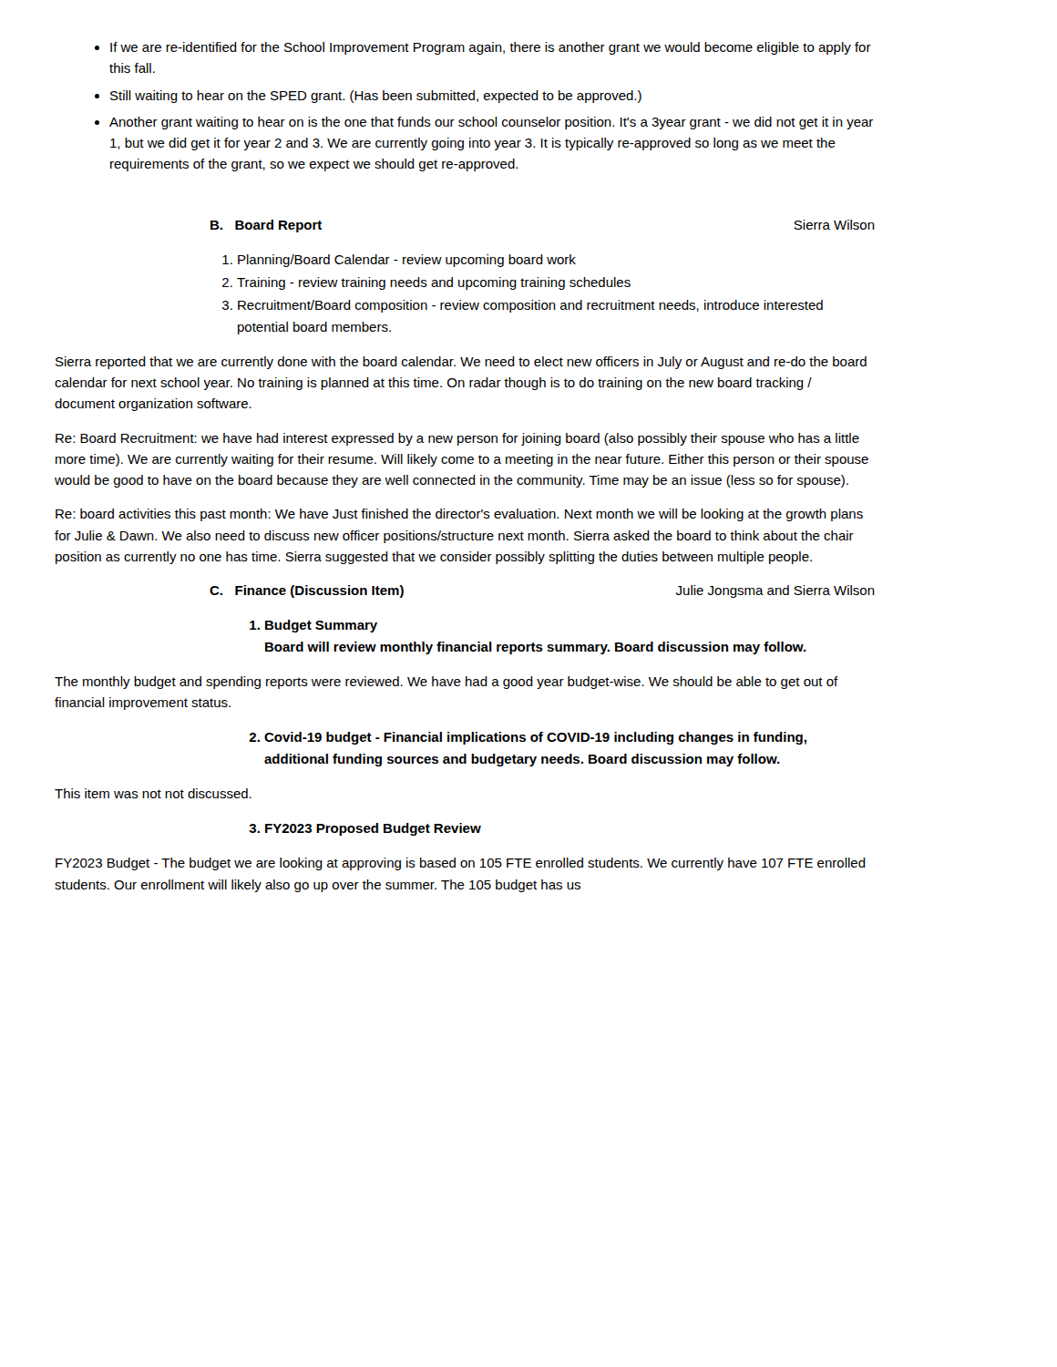If we are re-identified for the School Improvement Program again, there is another grant we would become eligible to apply for this fall.
Still waiting to hear on the SPED grant. (Has been submitted, expected to be approved.)
Another grant waiting to hear on is the one that funds our school counselor position. It's a 3year grant - we did not get it in year 1, but we did get it for year 2 and 3. We are currently going into year 3. It is typically re-approved so long as we meet the requirements of the grant, so we expect we should get re-approved.
B. Board Report Sierra Wilson
Planning/Board Calendar - review upcoming board work
Training - review training needs and upcoming training schedules
Recruitment/Board composition - review composition and recruitment needs, introduce interested potential board members.
Sierra reported that we are currently done with the board calendar. We need to elect new officers in July or August and re-do the board calendar for next school year. No training is planned at this time. On radar though is to do training on the new board tracking / document organization software.
Re: Board Recruitment: we have had interest expressed by a new person for joining board (also possibly their spouse who has a little more time). We are currently waiting for their resume. Will likely come to a meeting in the near future. Either this person or their spouse would be good to have on the board because they are well connected in the community. Time may be an issue (less so for spouse).
Re: board activities this past month: We have Just finished the director's evaluation. Next month we will be looking at the growth plans for Julie & Dawn. We also need to discuss new officer positions/structure next month. Sierra asked the board to think about the chair position as currently no one has time. Sierra suggested that we consider possibly splitting the duties between multiple people.
C. Finance (Discussion Item) Julie Jongsma and Sierra Wilson
Budget Summary
Board will review monthly financial reports summary. Board discussion may follow.
The monthly budget and spending reports were reviewed. We have had a good year budget-wise. We should be able to get out of financial improvement status.
Covid-19 budget - Financial implications of COVID-19 including changes in funding, additional funding sources and budgetary needs. Board discussion may follow.
This item was not not discussed.
FY2023 Proposed Budget Review
FY2023 Budget - The budget we are looking at approving is based on 105 FTE enrolled students. We currently have 107 FTE enrolled students. Our enrollment will likely also go up over the summer. The 105 budget has us